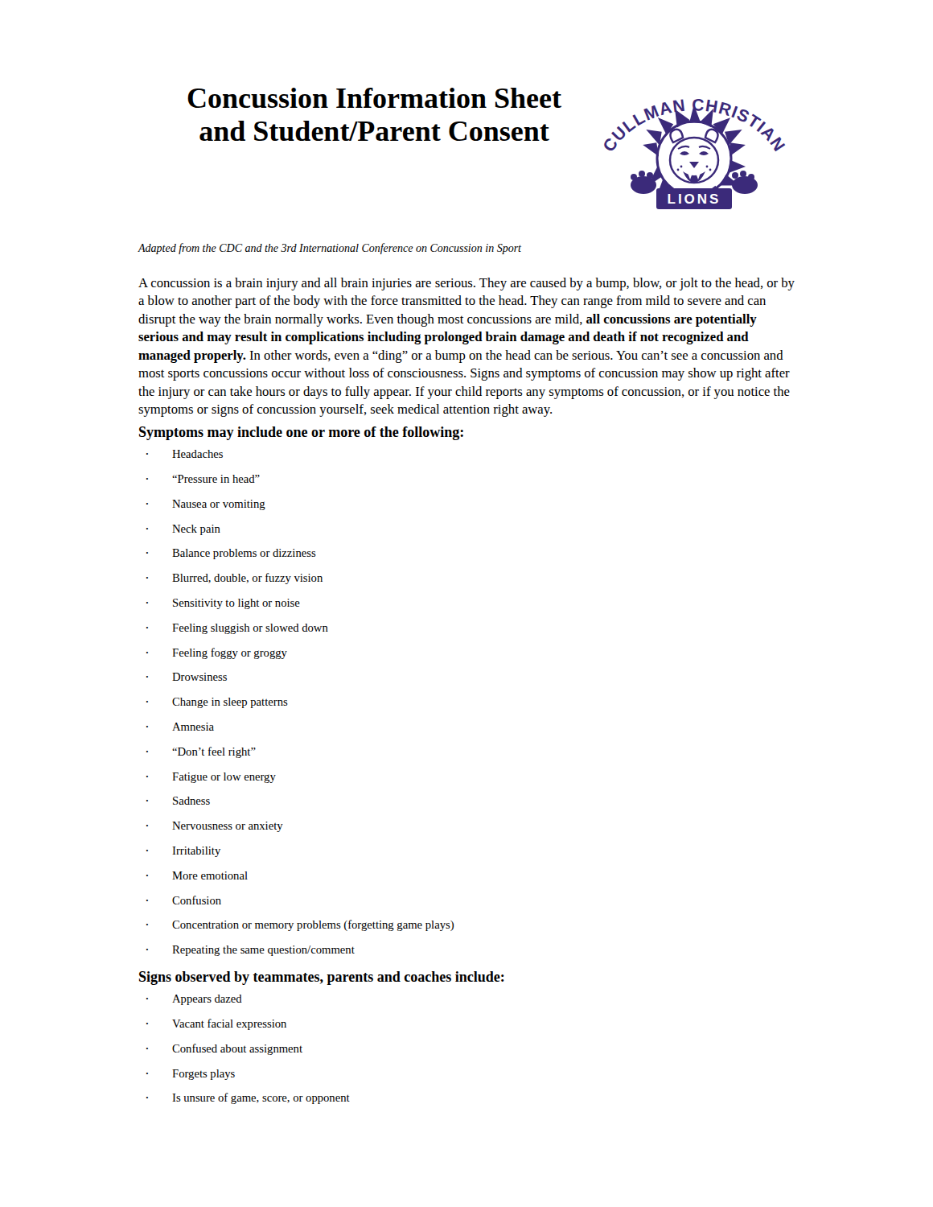CULLMAN CHRISTIAN LIONS
Concussion Information Sheet
and Student/Parent Consent
Adapted from the CDC and the 3rd International Conference on Concussion in Sport
A concussion is a brain injury and all brain injuries are serious. They are caused by a bump, blow, or jolt to the head, or by a blow to another part of the body with the force transmitted to the head. They can range from mild to severe and can disrupt the way the brain normally works. Even though most concussions are mild, all concussions are potentially serious and may result in complications including prolonged brain damage and death if not recognized and managed properly. In other words, even a “ding” or a bump on the head can be serious. You can’t see a concussion and most sports concussions occur without loss of consciousness. Signs and symptoms of concussion may show up right after the injury or can take hours or days to fully appear. If your child reports any symptoms of concussion, or if you notice the symptoms or signs of concussion yourself, seek medical attention right away.
Symptoms may include one or more of the following:
Headaches
“Pressure in head”
Nausea or vomiting
Neck pain
Balance problems or dizziness
Blurred, double, or fuzzy vision
Sensitivity to light or noise
Feeling sluggish or slowed down
Feeling foggy or groggy
Drowsiness
Change in sleep patterns
Amnesia
“Don’t feel right”
Fatigue or low energy
Sadness
Nervousness or anxiety
Irritability
More emotional
Confusion
Concentration or memory problems (forgetting game plays)
Repeating the same question/comment
Signs observed by teammates, parents and coaches include:
Appears dazed
Vacant facial expression
Confused about assignment
Forgets plays
Is unsure of game, score, or opponent